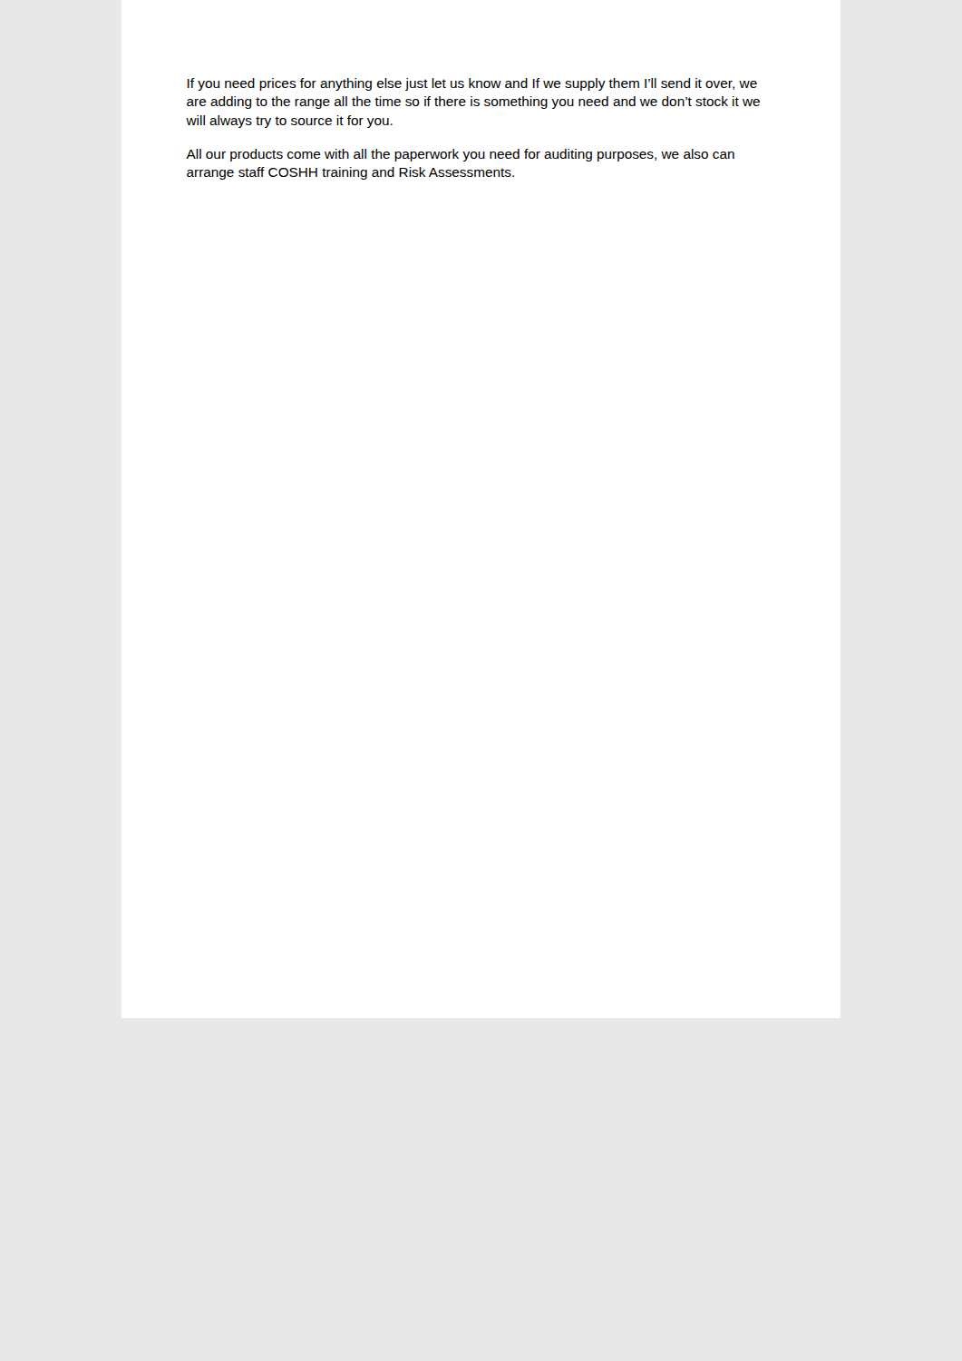If you need prices for anything else just let us know and If we supply them I’ll send it over, we are adding to the range all the time so if there is something you need and we don’t stock it we will always try to source it for you.
All our products come with all the paperwork you need for auditing purposes, we also can arrange staff COSHH training and Risk Assessments.